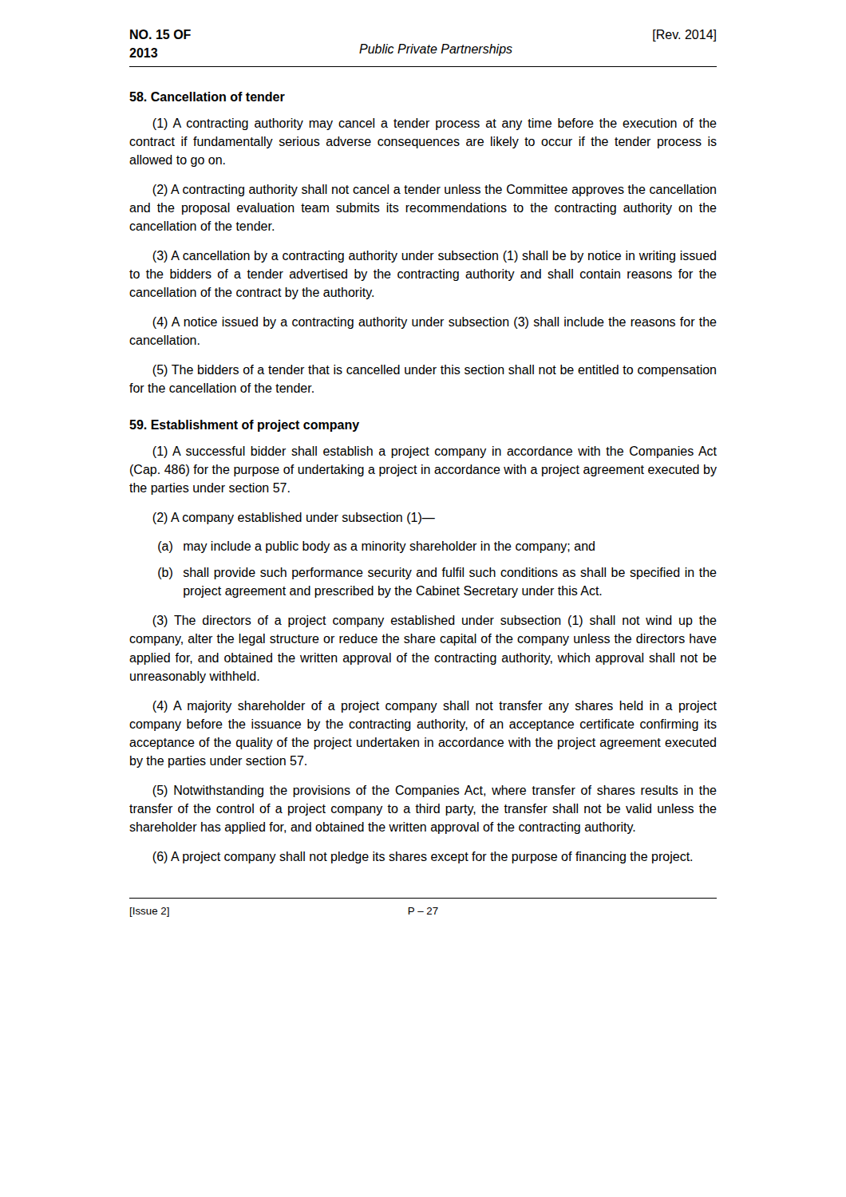NO. 15 OF
2013
Public Private Partnerships
[Rev. 2014]
58. Cancellation of tender
(1) A contracting authority may cancel a tender process at any time before the execution of the contract if fundamentally serious adverse consequences are likely to occur if the tender process is allowed to go on.
(2) A contracting authority shall not cancel a tender unless the Committee approves the cancellation and the proposal evaluation team submits its recommendations to the contracting authority on the cancellation of the tender.
(3) A cancellation by a contracting authority under subsection (1) shall be by notice in writing issued to the bidders of a tender advertised by the contracting authority and shall contain reasons for the cancellation of the contract by the authority.
(4) A notice issued by a contracting authority under subsection (3) shall include the reasons for the cancellation.
(5) The bidders of a tender that is cancelled under this section shall not be entitled to compensation for the cancellation of the tender.
59. Establishment of project company
(1) A successful bidder shall establish a project company in accordance with the Companies Act (Cap. 486) for the purpose of undertaking a project in accordance with a project agreement executed by the parties under section 57.
(2) A company established under subsection (1)—
(a) may include a public body as a minority shareholder in the company; and
(b) shall provide such performance security and fulfil such conditions as shall be specified in the project agreement and prescribed by the Cabinet Secretary under this Act.
(3) The directors of a project company established under subsection (1) shall not wind up the company, alter the legal structure or reduce the share capital of the company unless the directors have applied for, and obtained the written approval of the contracting authority, which approval shall not be unreasonably withheld.
(4) A majority shareholder of a project company shall not transfer any shares held in a project company before the issuance by the contracting authority, of an acceptance certificate confirming its acceptance of the quality of the project undertaken in accordance with the project agreement executed by the parties under section 57.
(5) Notwithstanding the provisions of the Companies Act, where transfer of shares results in the transfer of the control of a project company to a third party, the transfer shall not be valid unless the shareholder has applied for, and obtained the written approval of the contracting authority.
(6) A project company shall not pledge its shares except for the purpose of financing the project.
[Issue 2]
P – 27